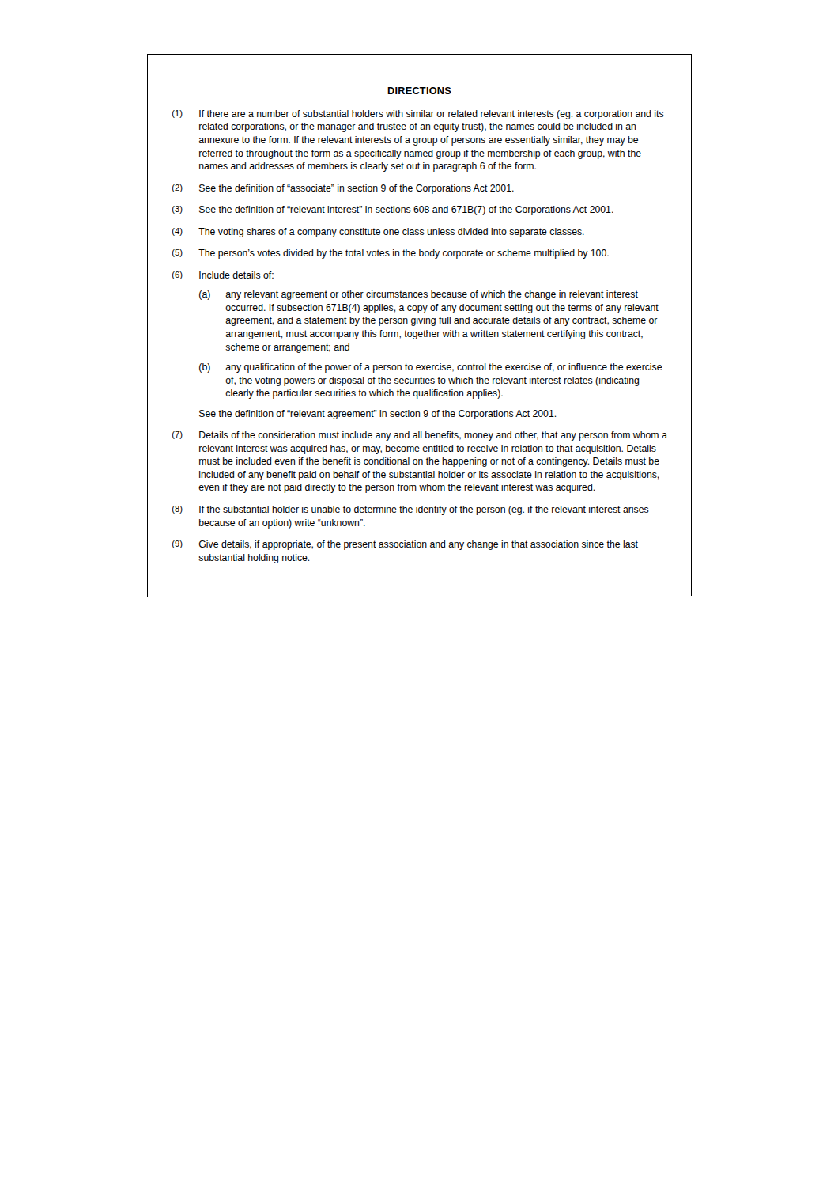DIRECTIONS
(1)
If there are a number of substantial holders with similar or related relevant interests (eg. a corporation and its related corporations, or the manager and trustee of an equity trust), the names could be included in an annexure to the form. If the relevant interests of a group of persons are essentially similar, they may be referred to throughout the form as a specifically named group if the membership of each group, with the names and addresses of members is clearly set out in paragraph 6 of the form.
(2)
See the definition of “associate” in section 9 of the Corporations Act 2001.
(3)
See the definition of “relevant interest” in sections 608 and 671B(7) of the Corporations Act 2001.
(4)
The voting shares of a company constitute one class unless divided into separate classes.
(5)
The person’s votes divided by the total votes in the body corporate or scheme multiplied by 100.
(6)
Include details of:
(a)
any relevant agreement or other circumstances because of which the change in relevant interest occurred. If subsection 671B(4) applies, a copy of any document setting out the terms of any relevant agreement, and a statement by the person giving full and accurate details of any contract, scheme or arrangement, must accompany this form, together with a written statement certifying this contract, scheme or arrangement; and
(b)
any qualification of the power of a person to exercise, control the exercise of, or influence the exercise of, the voting powers or disposal of the securities to which the relevant interest relates (indicating clearly the particular securities to which the qualification applies).
See the definition of “relevant agreement” in section 9 of the Corporations Act 2001.
(7)
Details of the consideration must include any and all benefits, money and other, that any person from whom a relevant interest was acquired has, or may, become entitled to receive in relation to that acquisition. Details must be included even if the benefit is conditional on the happening or not of a contingency. Details must be included of any benefit paid on behalf of the substantial holder or its associate in relation to the acquisitions, even if they are not paid directly to the person from whom the relevant interest was acquired.
(8)
If the substantial holder is unable to determine the identify of the person (eg. if the relevant interest arises because of an option) write “unknown”.
(9)
Give details, if appropriate, of the present association and any change in that association since the last substantial holding notice.